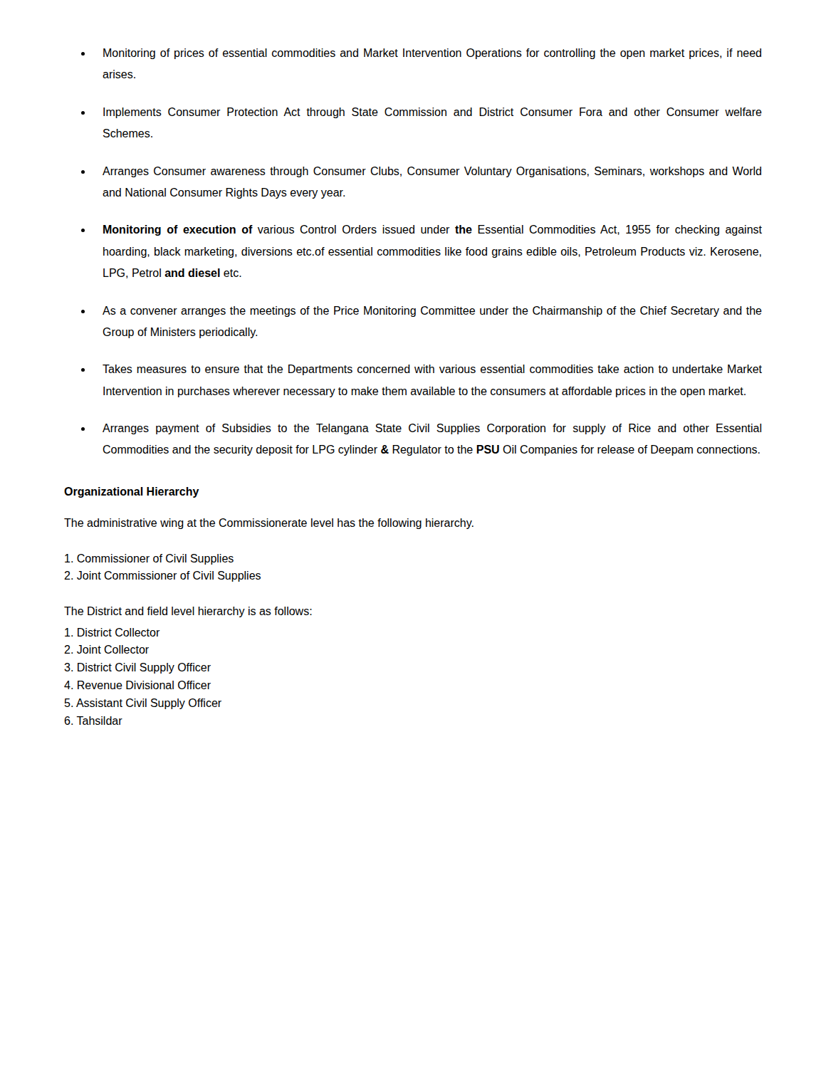Monitoring of prices of essential commodities and Market Intervention Operations for controlling the open market prices, if need arises.
Implements Consumer Protection Act through State Commission and District Consumer Fora and other Consumer welfare Schemes.
Arranges Consumer awareness through Consumer Clubs, Consumer Voluntary Organisations, Seminars, workshops and World and National Consumer Rights Days every year.
Monitoring of execution of various Control Orders issued under the Essential Commodities Act, 1955 for checking against hoarding, black marketing, diversions etc.of essential commodities like food grains edible oils, Petroleum Products viz. Kerosene, LPG, Petrol and diesel etc.
As a convener arranges the meetings of the Price Monitoring Committee under the Chairmanship of the Chief Secretary and the Group of Ministers periodically.
Takes measures to ensure that the Departments concerned with various essential commodities take action to undertake Market Intervention in purchases wherever necessary to make them available to the consumers at affordable prices in the open market.
Arranges payment of Subsidies to the Telangana State Civil Supplies Corporation for supply of Rice and other Essential Commodities and the security deposit for LPG cylinder & Regulator to the PSU Oil Companies for release of Deepam connections.
Organizational Hierarchy
The administrative wing at the Commissionerate level has the following hierarchy.
Commissioner of Civil Supplies
Joint Commissioner of Civil Supplies
The District and field level hierarchy is as follows:
District Collector
Joint Collector
District Civil Supply Officer
Revenue Divisional Officer
Assistant Civil Supply Officer
Tahsildar